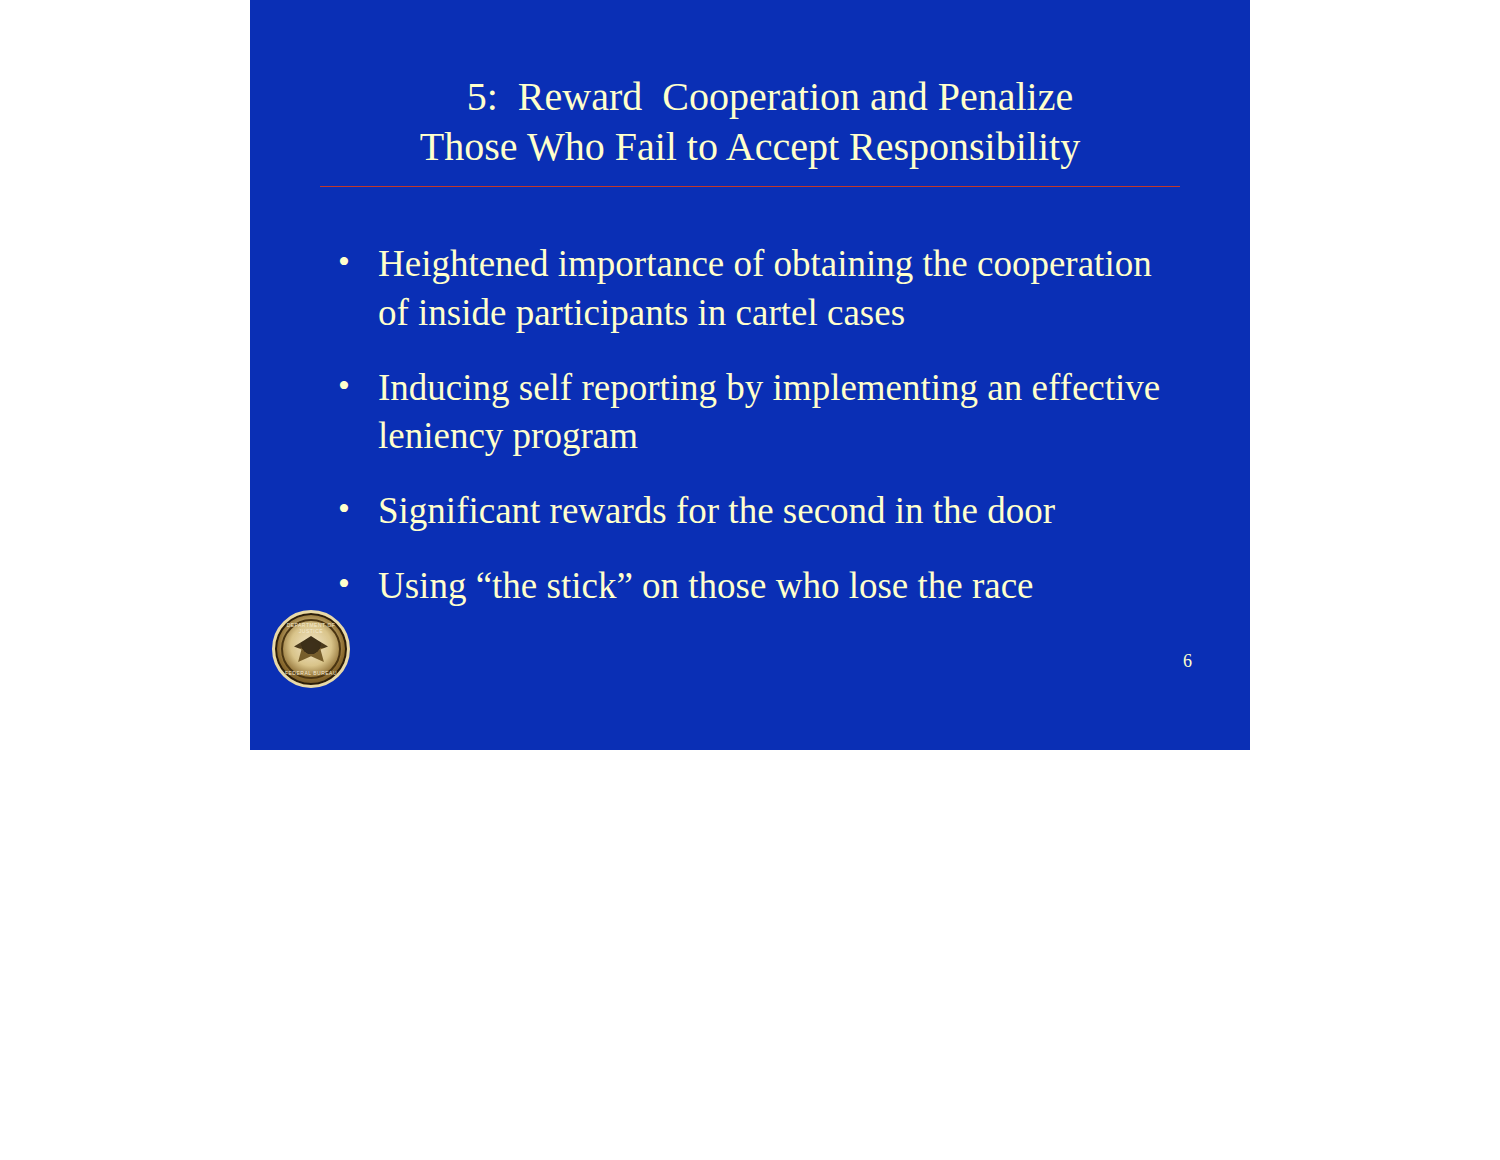5: Reward Cooperation and Penalize Those Who Fail to Accept Responsibility
Heightened importance of obtaining the cooperation of inside participants in cartel cases
Inducing self reporting by implementing an effective leniency program
Significant rewards for the second in the door
Using “the stick” on those who lose the race
Department of Justice
Federal Bureau
6